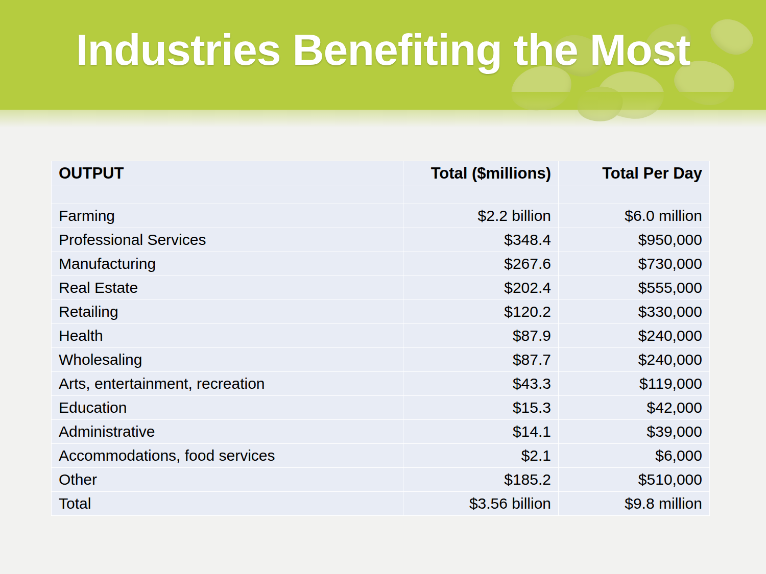Industries Benefiting the Most
| OUTPUT | Total ($millions) | Total Per Day |
| --- | --- | --- |
| Farming | $2.2 billion | $6.0 million |
| Professional Services | $348.4 | $950,000 |
| Manufacturing | $267.6 | $730,000 |
| Real Estate | $202.4 | $555,000 |
| Retailing | $120.2 | $330,000 |
| Health | $87.9 | $240,000 |
| Wholesaling | $87.7 | $240,000 |
| Arts, entertainment, recreation | $43.3 | $119,000 |
| Education | $15.3 | $42,000 |
| Administrative | $14.1 | $39,000 |
| Accommodations, food services | $2.1 | $6,000 |
| Other | $185.2 | $510,000 |
| Total | $3.56 billion | $9.8 million |